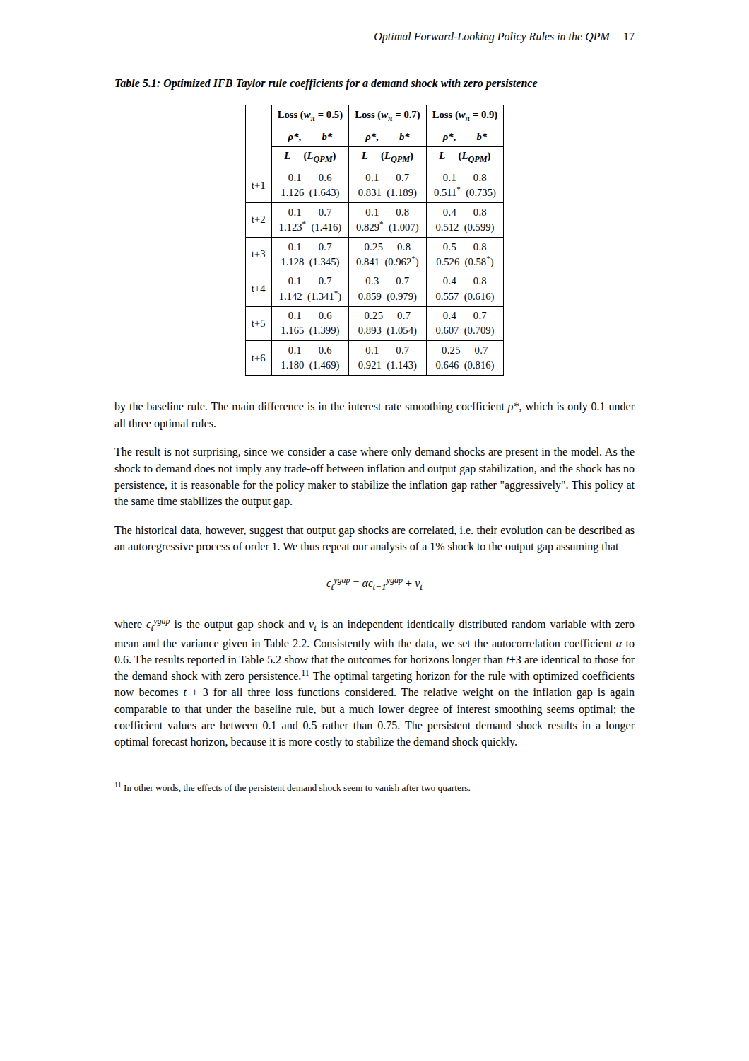Optimal Forward-Looking Policy Rules in the QPM 17
Table 5.1: Optimized IFB Taylor rule coefficients for a demand shock with zero persistence
| | Loss ( w π = 0.5) | Loss ( w π = 0.7) | Loss ( w π = 0.9) |
| --- | --- | --- | --- |
| ρ* , b* | ρ* , b* | ρ* , b* |
| L ( L QPM ) | L ( L QPM ) | L ( L QPM ) |
| t+1 | 0.1 0.6 1.126 (1.643) | 0.1 0.7 0.831 (1.189) | 0.1 0.8 0.511 * (0.735) |
| t+2 | 0.1 0.7 1.123 * (1.416) | 0.1 0.8 0.829 * (1.007) | 0.4 0.8 0.512 (0.599) |
| t+3 | 0.1 0.7 1.128 (1.345) | 0.25 0.8 0.841 (0.962 * ) | 0.5 0.8 0.526 (0.58 * ) |
| t+4 | 0.1 0.7 1.142 (1.341 * ) | 0.3 0.7 0.859 (0.979) | 0.4 0.8 0.557 (0.616) |
| t+5 | 0.1 0.6 1.165 (1.399) | 0.25 0.7 0.893 (1.054) | 0.4 0.7 0.607 (0.709) |
| t+6 | 0.1 0.6 1.180 (1.469) | 0.1 0.7 0.921 (1.143) | 0.25 0.7 0.646 (0.816) |
by the baseline rule. The main difference is in the interest rate smoothing coefficient ρ*, which is only 0.1 under all three optimal rules.
The result is not surprising, since we consider a case where only demand shocks are present in the model. As the shock to demand does not imply any trade-off between inflation and output gap stabilization, and the shock has no persistence, it is reasonable for the policy maker to stabilize the inflation gap rather "aggressively". This policy at the same time stabilizes the output gap.
The historical data, however, suggest that output gap shocks are correlated, i.e. their evolution can be described as an autoregressive process of order 1. We thus repeat our analysis of a 1% shock to the output gap assuming that
ϵtygap = αϵt−1ygap + νt
where ϵtygap is the output gap shock and νt is an independent identically distributed random variable with zero mean and the variance given in Table 2.2. Consistently with the data, we set the autocorrelation coefficient α to 0.6. The results reported in Table 5.2 show that the outcomes for horizons longer than t+3 are identical to those for the demand shock with zero persistence.11 The optimal targeting horizon for the rule with optimized coefficients now becomes t + 3 for all three loss functions considered. The relative weight on the inflation gap is again comparable to that under the baseline rule, but a much lower degree of interest smoothing seems optimal; the coefficient values are between 0.1 and 0.5 rather than 0.75. The persistent demand shock results in a longer optimal forecast horizon, because it is more costly to stabilize the demand shock quickly.
11 In other words, the effects of the persistent demand shock seem to vanish after two quarters.